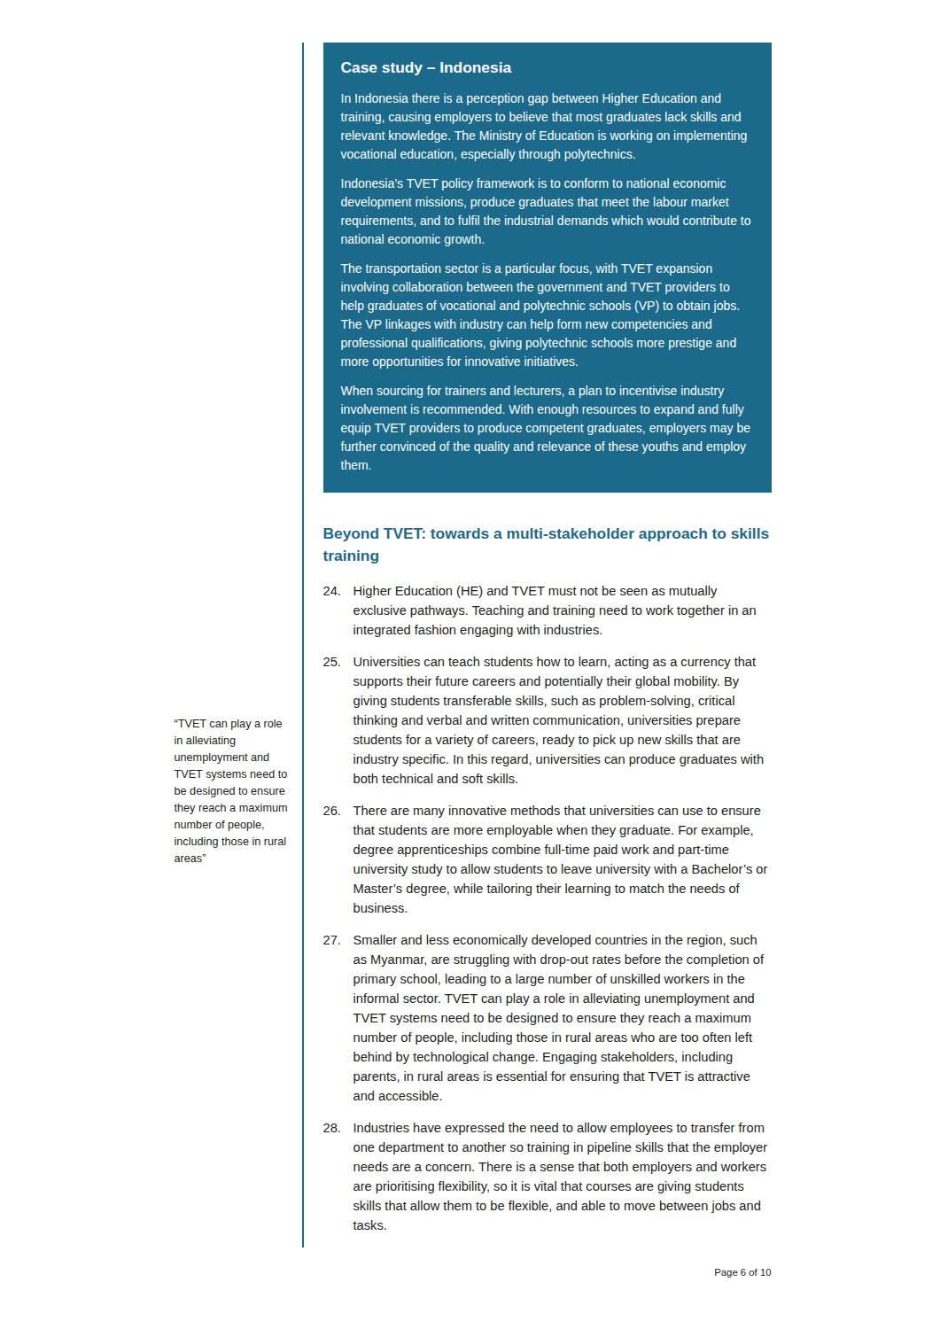“TVET can play a role in alleviating unemployment and TVET systems need to be designed to ensure they reach a maximum number of people, including those in rural areas”
Case study – Indonesia
In Indonesia there is a perception gap between Higher Education and training, causing employers to believe that most graduates lack skills and relevant knowledge. The Ministry of Education is working on implementing vocational education, especially through polytechnics.
Indonesia’s TVET policy framework is to conform to national economic development missions, produce graduates that meet the labour market requirements, and to fulfil the industrial demands which would contribute to national economic growth.
The transportation sector is a particular focus, with TVET expansion involving collaboration between the government and TVET providers to help graduates of vocational and polytechnic schools (VP) to obtain jobs. The VP linkages with industry can help form new competencies and professional qualifications, giving polytechnic schools more prestige and more opportunities for innovative initiatives.
When sourcing for trainers and lecturers, a plan to incentivise industry involvement is recommended. With enough resources to expand and fully equip TVET providers to produce competent graduates, employers may be further convinced of the quality and relevance of these youths and employ them.
Beyond TVET: towards a multi-stakeholder approach to skills training
Higher Education (HE) and TVET must not be seen as mutually exclusive pathways. Teaching and training need to work together in an integrated fashion engaging with industries.
Universities can teach students how to learn, acting as a currency that supports their future careers and potentially their global mobility. By giving students transferable skills, such as problem-solving, critical thinking and verbal and written communication, universities prepare students for a variety of careers, ready to pick up new skills that are industry specific. In this regard, universities can produce graduates with both technical and soft skills.
There are many innovative methods that universities can use to ensure that students are more employable when they graduate. For example, degree apprenticeships combine full-time paid work and part-time university study to allow students to leave university with a Bachelor’s or Master’s degree, while tailoring their learning to match the needs of business.
Smaller and less economically developed countries in the region, such as Myanmar, are struggling with drop-out rates before the completion of primary school, leading to a large number of unskilled workers in the informal sector. TVET can play a role in alleviating unemployment and TVET systems need to be designed to ensure they reach a maximum number of people, including those in rural areas who are too often left behind by technological change. Engaging stakeholders, including parents, in rural areas is essential for ensuring that TVET is attractive and accessible.
Industries have expressed the need to allow employees to transfer from one department to another so training in pipeline skills that the employer needs are a concern. There is a sense that both employers and workers are prioritising flexibility, so it is vital that courses are giving students skills that allow them to be flexible, and able to move between jobs and tasks.
Page 6 of 10